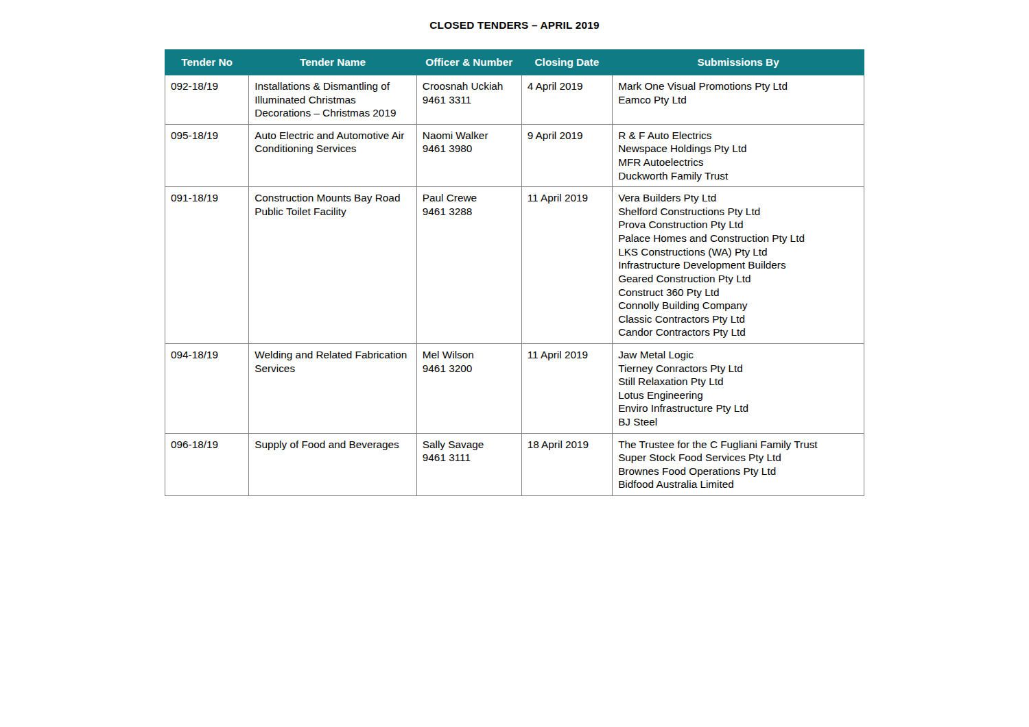CLOSED TENDERS – APRIL 2019
| Tender No | Tender Name | Officer & Number | Closing Date | Submissions By |
| --- | --- | --- | --- | --- |
| 092-18/19 | Installations & Dismantling of Illuminated Christmas Decorations – Christmas 2019 | Croosnah Uckiah 9461 3311 | 4 April 2019 | Mark One Visual Promotions Pty Ltd Eamco Pty Ltd |
| 095-18/19 | Auto Electric and Automotive Air Conditioning Services | Naomi Walker 9461 3980 | 9 April 2019 | R & F Auto Electrics Newspace Holdings Pty Ltd MFR Autoelectrics Duckworth Family Trust |
| 091-18/19 | Construction Mounts Bay Road Public Toilet Facility | Paul Crewe 9461 3288 | 11 April 2019 | Vera Builders Pty Ltd Shelford Constructions Pty Ltd Prova Construction Pty Ltd Palace Homes and Construction Pty Ltd LKS Constructions (WA) Pty Ltd Infrastructure Development Builders Geared Construction Pty Ltd Construct 360 Pty Ltd Connolly Building Company Classic Contractors Pty Ltd Candor Contractors Pty Ltd |
| 094-18/19 | Welding and Related Fabrication Services | Mel Wilson 9461 3200 | 11 April 2019 | Jaw Metal Logic Tierney Conractors Pty Ltd Still Relaxation Pty Ltd Lotus Engineering Enviro Infrastructure Pty Ltd BJ Steel |
| 096-18/19 | Supply of Food and Beverages | Sally Savage 9461 3111 | 18 April 2019 | The Trustee for the C Fugliani Family Trust Super Stock Food Services Pty Ltd Brownes Food Operations Pty Ltd Bidfood Australia Limited |